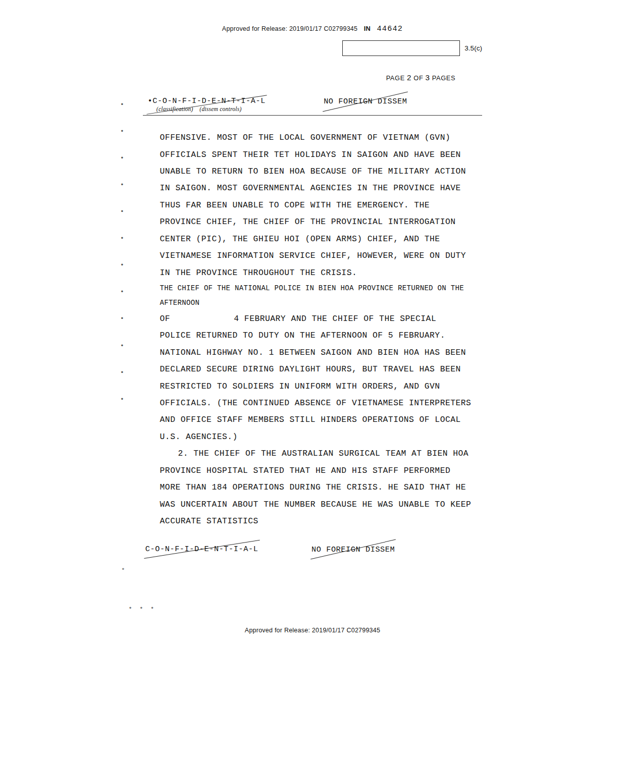Approved for Release: 2019/01/17 C02799345 IN 44642
3.5(c)
PAGE 2 OF 3 PAGES
•C-O-N-F-I-D-E-N-T-I-A-L
(classification) (dissem controls)
NO FOREIGN DISSEM
• • • • • • • • • • • •
OFFENSIVE. MOST OF THE LOCAL GOVERNMENT OF VIETNAM (GVN) OFFICIALS SPENT THEIR TET HOLIDAYS IN SAIGON AND HAVE BEEN UNABLE TO RETURN TO BIEN HOA BECAUSE OF THE MILITARY ACTION IN SAIGON. MOST GOVERNMENTAL AGENCIES IN THE PROVINCE HAVE THUS FAR BEEN UNABLE TO COPE WITH THE EMERGENCY. THE PROVINCE CHIEF, THE CHIEF OF THE PROVINCIAL INTERROGATION CENTER (PIC), THE GHIEU HOI (OPEN ARMS) CHIEF, AND THE VIETNAMESE INFORMATION SERVICE CHIEF, HOWEVER, WERE ON DUTY IN THE PROVINCE THROUGHOUT THE CRISIS.
THE CHIEF OF THE NATIONAL POLICE IN BIEN HOA PROVINCE RETURNED ON THE AFTERNOON
OF 4 FEBRUARY AND THE CHIEF OF THE SPECIAL POLICE RETURNED TO DUTY ON THE AFTERNOON OF 5 FEBRUARY. NATIONAL HIGHWAY NO. 1 BETWEEN SAIGON AND BIEN HOA HAS BEEN DECLARED SECURE DIRING DAYLIGHT HOURS, BUT TRAVEL HAS BEEN RESTRICTED TO SOLDIERS IN UNIFORM WITH ORDERS, AND GVN OFFICIALS. (THE CONTINUED ABSENCE OF VIETNAMESE INTERPRETERS AND OFFICE STAFF MEMBERS STILL HINDERS OPERATIONS OF LOCAL U.S. AGENCIES.)
2. THE CHIEF OF THE AUSTRALIAN SURGICAL TEAM AT BIEN HOA PROVINCE HOSPITAL STATED THAT HE AND HIS STAFF PERFORMED MORE THAN 184 OPERATIONS DURING THE CRISIS. HE SAID THAT HE WAS UNCERTAIN ABOUT THE NUMBER BECAUSE HE WAS UNABLE TO KEEP ACCURATE STATISTICS
C-O-N-F-I-D-E-N-T-I-A-L
NO FOREIGN DISSEM
•
• • •
Approved for Release: 2019/01/17 C02799345